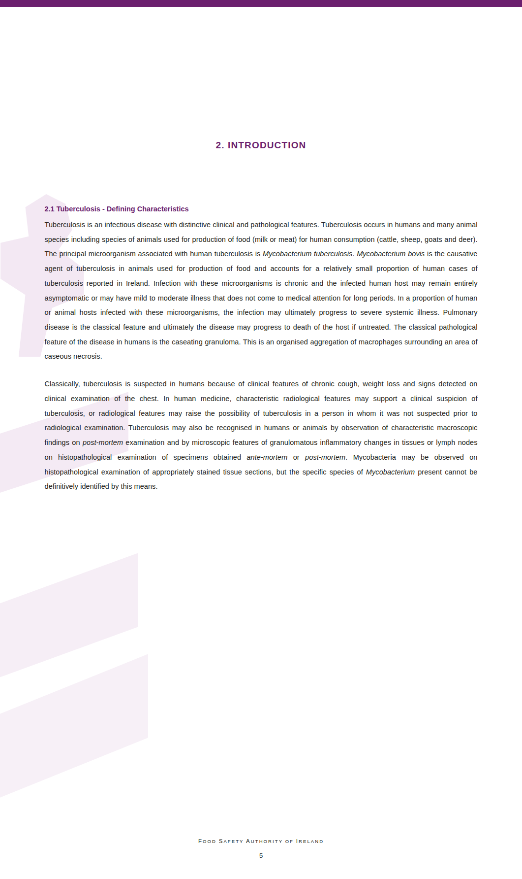2. INTRODUCTION
2.1 Tuberculosis - Defining Characteristics
Tuberculosis is an infectious disease with distinctive clinical and pathological features. Tuberculosis occurs in humans and many animal species including species of animals used for production of food (milk or meat) for human consumption (cattle, sheep, goats and deer). The principal microorganism associated with human tuberculosis is Mycobacterium tuberculosis. Mycobacterium bovis is the causative agent of tuberculosis in animals used for production of food and accounts for a relatively small proportion of human cases of tuberculosis reported in Ireland. Infection with these microorganisms is chronic and the infected human host may remain entirely asymptomatic or may have mild to moderate illness that does not come to medical attention for long periods. In a proportion of human or animal hosts infected with these microorganisms, the infection may ultimately progress to severe systemic illness. Pulmonary disease is the classical feature and ultimately the disease may progress to death of the host if untreated. The classical pathological feature of the disease in humans is the caseating granuloma. This is an organised aggregation of macrophages surrounding an area of caseous necrosis.
Classically, tuberculosis is suspected in humans because of clinical features of chronic cough, weight loss and signs detected on clinical examination of the chest. In human medicine, characteristic radiological features may support a clinical suspicion of tuberculosis, or radiological features may raise the possibility of tuberculosis in a person in whom it was not suspected prior to radiological examination. Tuberculosis may also be recognised in humans or animals by observation of characteristic macroscopic findings on post-mortem examination and by microscopic features of granulomatous inflammatory changes in tissues or lymph nodes on histopathological examination of specimens obtained ante-mortem or post-mortem. Mycobacteria may be observed on histopathological examination of appropriately stained tissue sections, but the specific species of Mycobacterium present cannot be definitively identified by this means.
Food Safety Authority of Ireland
5